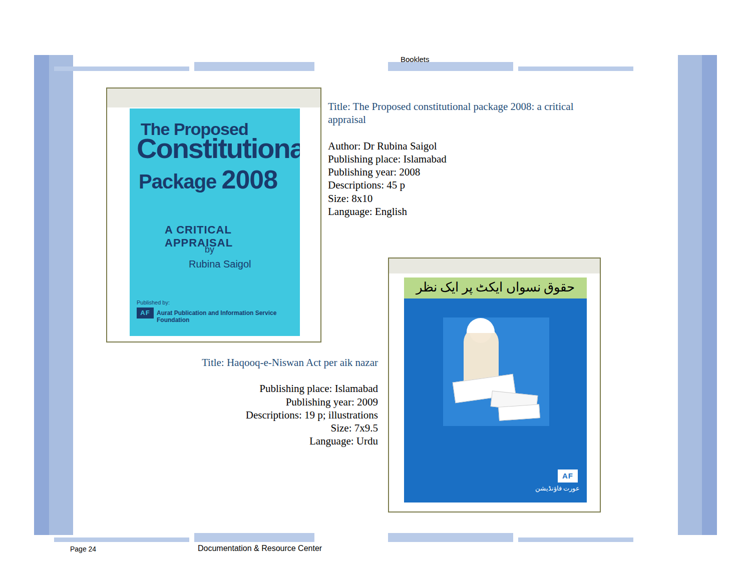Booklets
The Proposed
Constitutional
Package 2008
A CRITICAL APPRAISAL
by
Rubina Saigol
Published by:
AF
Aurat Publication and Information Service Foundation
Title: The Proposed constitutional package 2008: a critical appraisal
Author: Dr Rubina Saigol
Publishing place: Islamabad
Publishing year: 2008
Descriptions: 45 p
Size: 8x10
Language: English
Title: Haqooq-e-Niswan Act per aik nazar
Publishing place: Islamabad
Publishing year: 2009
Descriptions: 19 p; illustrations
Size: 7x9.5
Language: Urdu
حقوق نسواں ایکٹ پر ایک نظر
AF
عورت فاؤنڈیشن
Page 24
Documentation & Resource Center